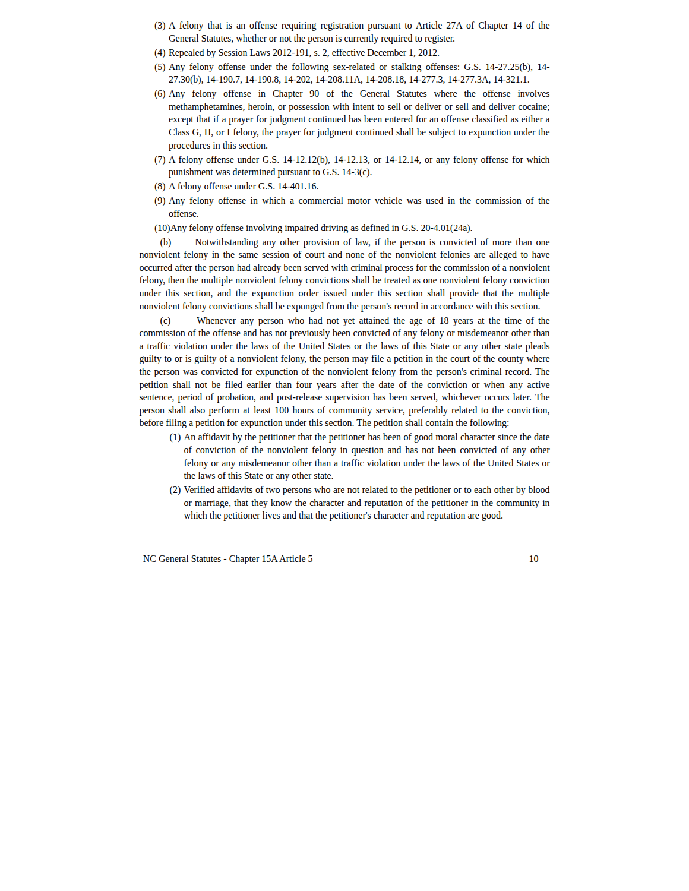(3)
A felony that is an offense requiring registration pursuant to Article 27A of Chapter 14 of the General Statutes, whether or not the person is currently required to register.
(4)
Repealed by Session Laws 2012-191, s. 2, effective December 1, 2012.
(5)
Any felony offense under the following sex-related or stalking offenses: G.S. 14-27.25(b), 14-27.30(b), 14-190.7, 14-190.8, 14-202, 14-208.11A, 14-208.18, 14-277.3, 14-277.3A, 14-321.1.
(6)
Any felony offense in Chapter 90 of the General Statutes where the offense involves methamphetamines, heroin, or possession with intent to sell or deliver or sell and deliver cocaine; except that if a prayer for judgment continued has been entered for an offense classified as either a Class G, H, or I felony, the prayer for judgment continued shall be subject to expunction under the procedures in this section.
(7)
A felony offense under G.S. 14-12.12(b), 14-12.13, or 14-12.14, or any felony offense for which punishment was determined pursuant to G.S. 14-3(c).
(8)
A felony offense under G.S. 14-401.16.
(9)
Any felony offense in which a commercial motor vehicle was used in the commission of the offense.
(10)
Any felony offense involving impaired driving as defined in G.S. 20-4.01(24a).
(b) Notwithstanding any other provision of law, if the person is convicted of more than one nonviolent felony in the same session of court and none of the nonviolent felonies are alleged to have occurred after the person had already been served with criminal process for the commission of a nonviolent felony, then the multiple nonviolent felony convictions shall be treated as one nonviolent felony conviction under this section, and the expunction order issued under this section shall provide that the multiple nonviolent felony convictions shall be expunged from the person's record in accordance with this section.
(c) Whenever any person who had not yet attained the age of 18 years at the time of the commission of the offense and has not previously been convicted of any felony or misdemeanor other than a traffic violation under the laws of the United States or the laws of this State or any other state pleads guilty to or is guilty of a nonviolent felony, the person may file a petition in the court of the county where the person was convicted for expunction of the nonviolent felony from the person's criminal record. The petition shall not be filed earlier than four years after the date of the conviction or when any active sentence, period of probation, and post-release supervision has been served, whichever occurs later. The person shall also perform at least 100 hours of community service, preferably related to the conviction, before filing a petition for expunction under this section. The petition shall contain the following:
(1)
An affidavit by the petitioner that the petitioner has been of good moral character since the date of conviction of the nonviolent felony in question and has not been convicted of any other felony or any misdemeanor other than a traffic violation under the laws of the United States or the laws of this State or any other state.
(2)
Verified affidavits of two persons who are not related to the petitioner or to each other by blood or marriage, that they know the character and reputation of the petitioner in the community in which the petitioner lives and that the petitioner's character and reputation are good.
NC General Statutes - Chapter 15A Article 5
10